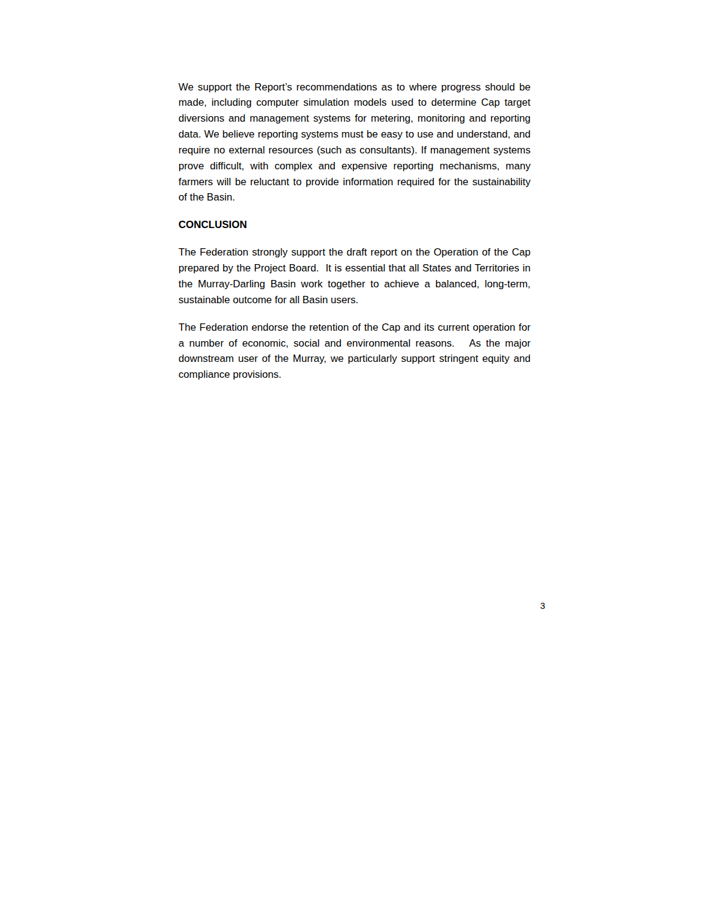We support the Report’s recommendations as to where progress should be made, including computer simulation models used to determine Cap target diversions and management systems for metering, monitoring and reporting data. We believe reporting systems must be easy to use and understand, and require no external resources (such as consultants). If management systems prove difficult, with complex and expensive reporting mechanisms, many farmers will be reluctant to provide information required for the sustainability of the Basin.
CONCLUSION
The Federation strongly support the draft report on the Operation of the Cap prepared by the Project Board. It is essential that all States and Territories in the Murray-Darling Basin work together to achieve a balanced, long-term, sustainable outcome for all Basin users.
The Federation endorse the retention of the Cap and its current operation for a number of economic, social and environmental reasons. As the major downstream user of the Murray, we particularly support stringent equity and compliance provisions.
3